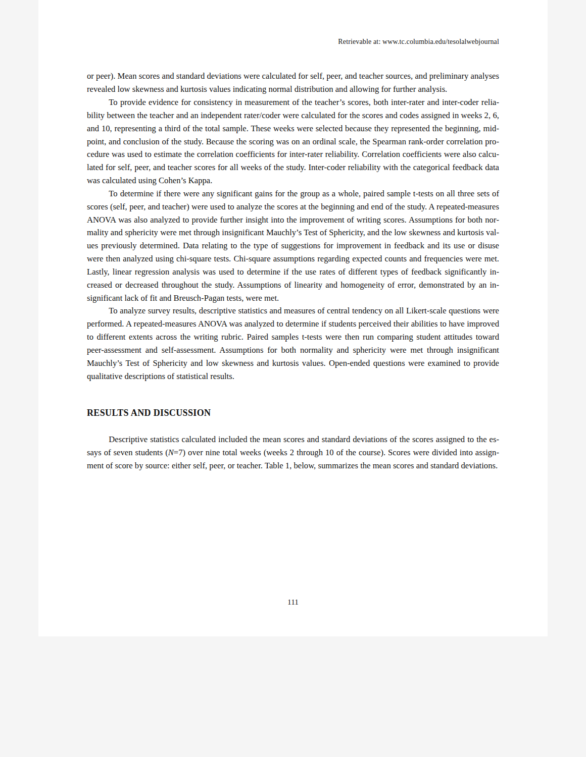Retrievable at: www.tc.columbia.edu/tesolalwebjournal
or peer). Mean scores and standard deviations were calculated for self, peer, and teacher sources, and preliminary analyses revealed low skewness and kurtosis values indicating normal distribution and allowing for further analysis.
To provide evidence for consistency in measurement of the teacher’s scores, both inter-rater and inter-coder reliability between the teacher and an independent rater/coder were calculated for the scores and codes assigned in weeks 2, 6, and 10, representing a third of the total sample. These weeks were selected because they represented the beginning, mid-point, and conclusion of the study. Because the scoring was on an ordinal scale, the Spearman rank-order correlation procedure was used to estimate the correlation coefficients for inter-rater reliability. Correlation coefficients were also calculated for self, peer, and teacher scores for all weeks of the study. Inter-coder reliability with the categorical feedback data was calculated using Cohen’s Kappa.
To determine if there were any significant gains for the group as a whole, paired sample t-tests on all three sets of scores (self, peer, and teacher) were used to analyze the scores at the beginning and end of the study. A repeated-measures ANOVA was also analyzed to provide further insight into the improvement of writing scores. Assumptions for both normality and sphericity were met through insignificant Mauchly’s Test of Sphericity, and the low skewness and kurtosis values previously determined. Data relating to the type of suggestions for improvement in feedback and its use or disuse were then analyzed using chi-square tests. Chi-square assumptions regarding expected counts and frequencies were met. Lastly, linear regression analysis was used to determine if the use rates of different types of feedback significantly increased or decreased throughout the study. Assumptions of linearity and homogeneity of error, demonstrated by an insignificant lack of fit and Breusch-Pagan tests, were met.
To analyze survey results, descriptive statistics and measures of central tendency on all Likert-scale questions were performed. A repeated-measures ANOVA was analyzed to determine if students perceived their abilities to have improved to different extents across the writing rubric. Paired samples t-tests were then run comparing student attitudes toward peer-assessment and self-assessment. Assumptions for both normality and sphericity were met through insignificant Mauchly’s Test of Sphericity and low skewness and kurtosis values. Open-ended questions were examined to provide qualitative descriptions of statistical results.
RESULTS AND DISCUSSION
Descriptive statistics calculated included the mean scores and standard deviations of the scores assigned to the essays of seven students (N=7) over nine total weeks (weeks 2 through 10 of the course). Scores were divided into assignment of score by source: either self, peer, or teacher. Table 1, below, summarizes the mean scores and standard deviations.
111